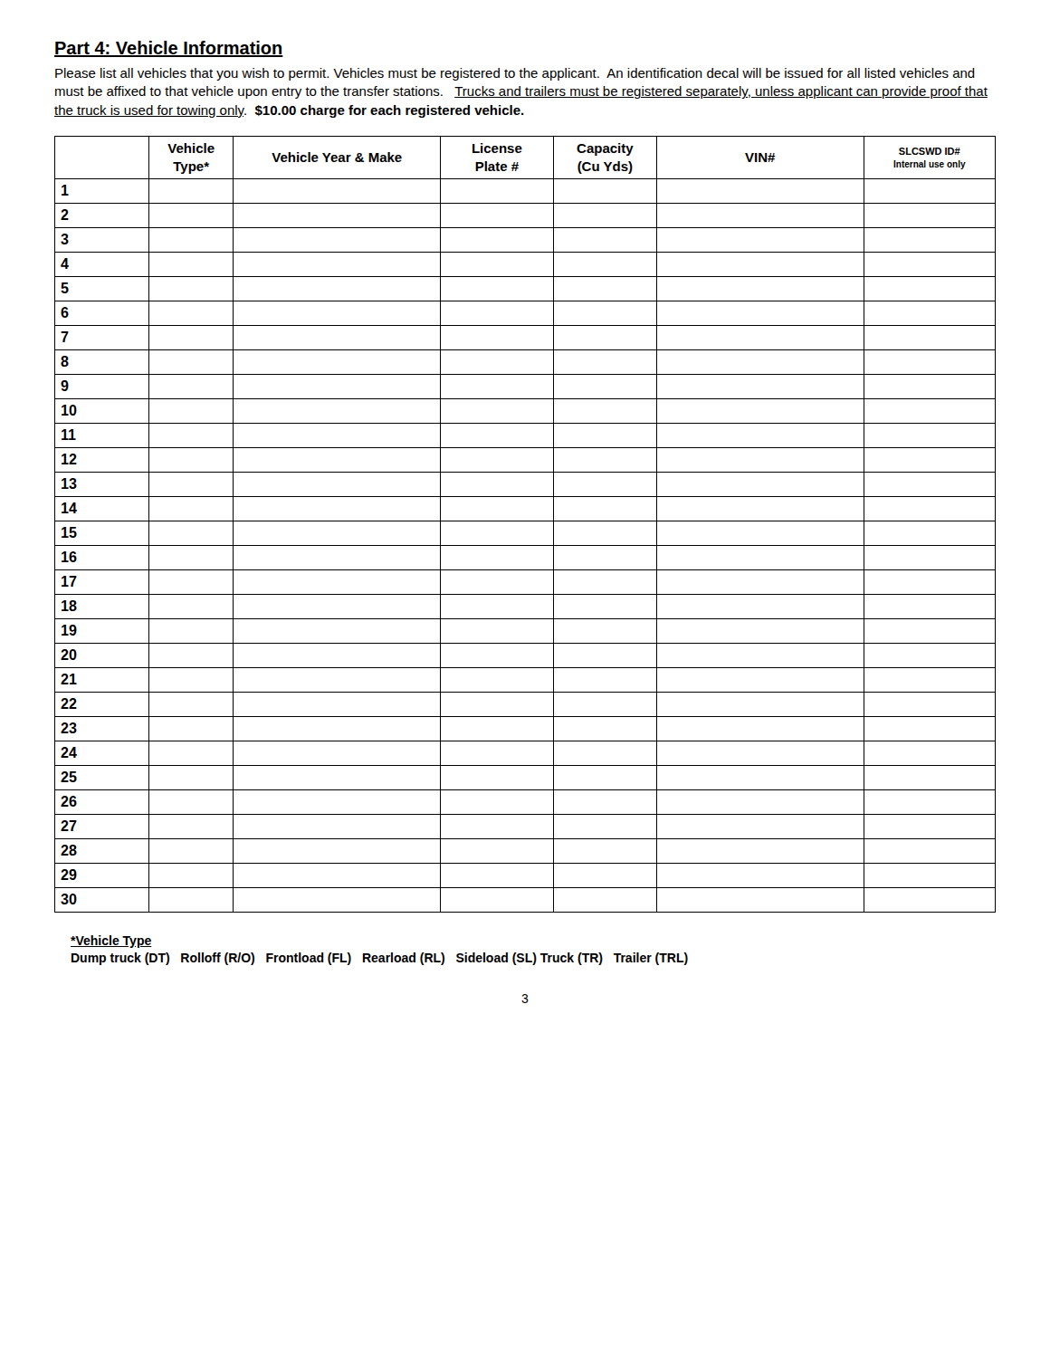Part 4: Vehicle Information
Please list all vehicles that you wish to permit. Vehicles must be registered to the applicant. An identification decal will be issued for all listed vehicles and must be affixed to that vehicle upon entry to the transfer stations. Trucks and trailers must be registered separately, unless applicant can provide proof that the truck is used for towing only. $10.00 charge for each registered vehicle.
| | Vehicle Type* | Vehicle Year & Make | License Plate # | Capacity (Cu Yds) | VIN# | SLCSWD ID# Internal use only |
| --- | --- | --- | --- | --- | --- | --- |
| 1 | | | | | | |
| 2 | | | | | | |
| 3 | | | | | | |
| 4 | | | | | | |
| 5 | | | | | | |
| 6 | | | | | | |
| 7 | | | | | | |
| 8 | | | | | | |
| 9 | | | | | | |
| 10 | | | | | | |
| 11 | | | | | | |
| 12 | | | | | | |
| 13 | | | | | | |
| 14 | | | | | | |
| 15 | | | | | | |
| 16 | | | | | | |
| 17 | | | | | | |
| 18 | | | | | | |
| 19 | | | | | | |
| 20 | | | | | | |
| 21 | | | | | | |
| 22 | | | | | | |
| 23 | | | | | | |
| 24 | | | | | | |
| 25 | | | | | | |
| 26 | | | | | | |
| 27 | | | | | | |
| 28 | | | | | | |
| 29 | | | | | | |
| 30 | | | | | | |
*Vehicle Type
Dump truck (DT) Rolloff (R/O) Frontload (FL) Rearload (RL) Sideload (SL) Truck (TR) Trailer (TRL)
3